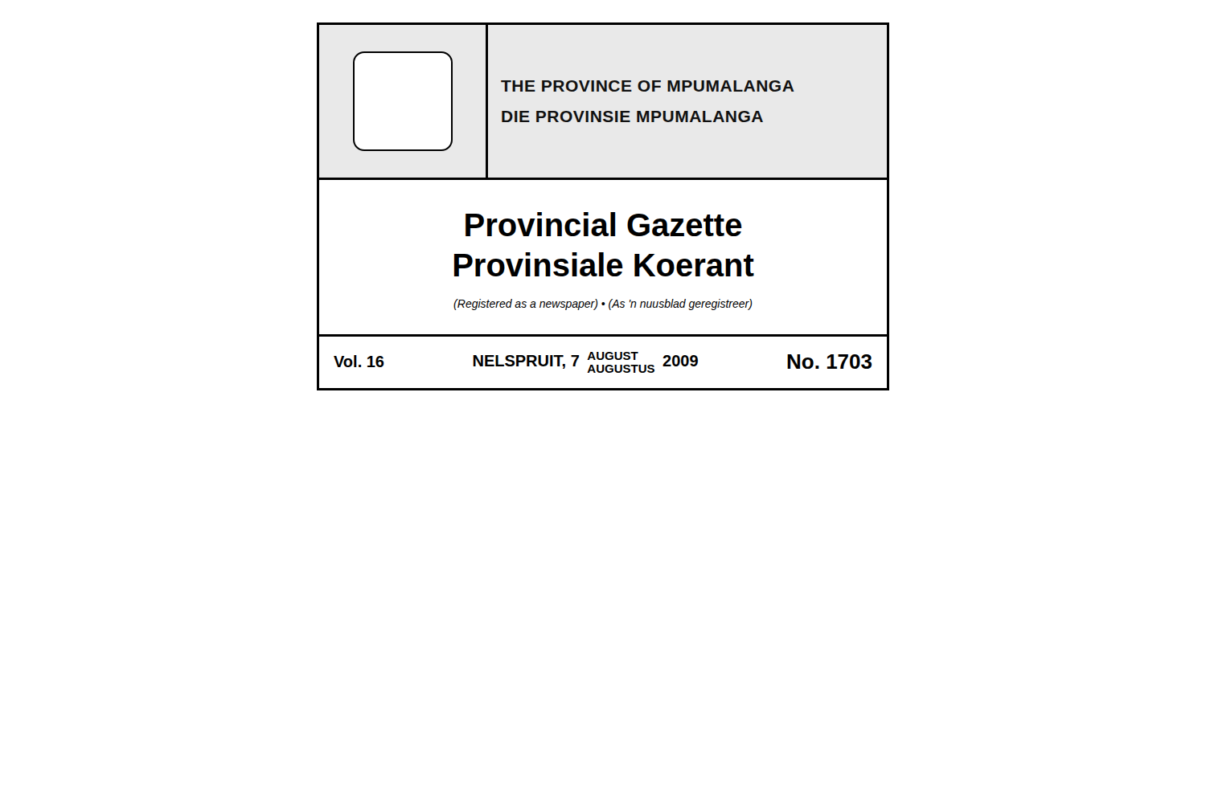The Province of Mpumalanga
Die Provinsie Mpumalanga
Provincial Gazette
Provinsiale Koerant
(Registered as a newspaper) • (As 'n nuusblad geregistreer)
Vol. 16
NELSPRUIT, 7 AUGUST AUGUSTUS 2009
No. 1703